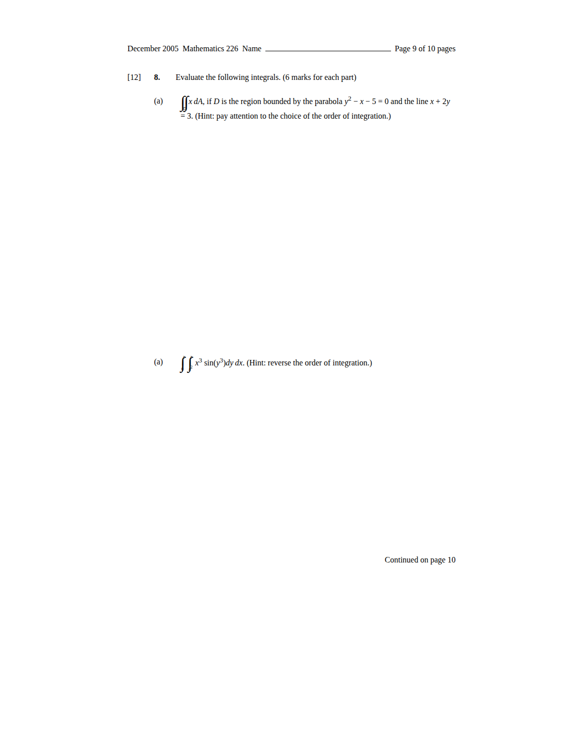December 2005 Mathematics 226 Name
Page 9 of 10 pages
[12]
8.
Evaluate the following integrals. (6 marks for each part)
(a)
∫∫D x dA, if D is the region bounded by the parabola y2 − x − 5 = 0 and the line x + 2y = 3. (Hint: pay attention to the choice of the order of integration.)
(a)
1∫01∫x2 x3 sin(y3)dy dx. (Hint: reverse the order of integration.)
Continued on page 10